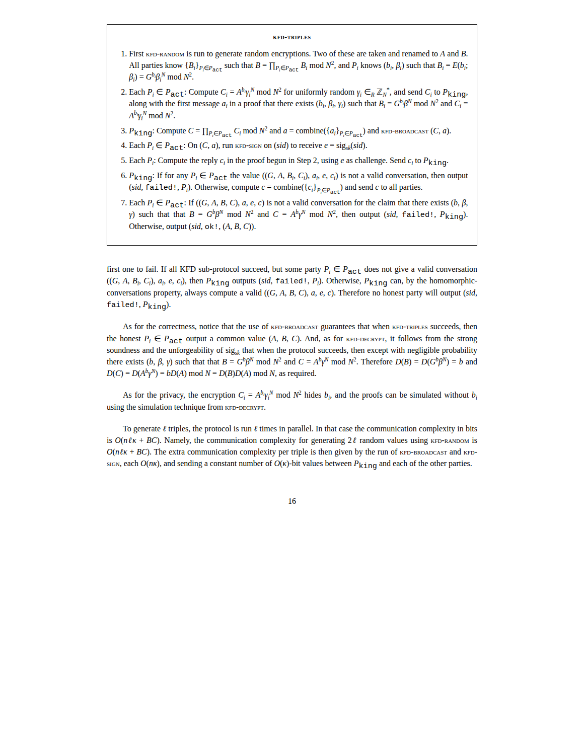kfd-triples
First kfd-random is run to generate random encryptions. Two of these are taken and renamed to A and B. All parties know {Bi}Pi∈Pact such that B = ∏Pi∈Pact Bi mod N2, and Pi knows (bi, βi) such that Bi = E(bi; βi) = GbiβiN mod N2.
Each Pi ∈ Pact: Compute Ci = AbiγiN mod N2 for uniformly random γi ∈R ℤN*, and send Ci to Pking, along with the first message ai in a proof that there exists (bi, βi, γi) such that Bi = GbiβN mod N2 and Ci = AbiγiN mod N2.
Pking: Compute C = ∏Pi∈Pact Ci mod N2 and a = combine({ai}Pi∈Pact) and kfd-broadcast (C, a).
Each Pi ∈ Pact: On (C, a), run kfd-sign on (sid) to receive e = sigsk(sid).
Each Pi: Compute the reply ci in the proof begun in Step 2, using e as challenge. Send ci to Pking.
Pking: If for any Pi ∈ Pact the value ((G, A, Bi, Ci), ai, e, ci) is not a valid conversation, then output (sid, failed!, Pi). Otherwise, compute c = combine({ci}Pi∈Pact) and send c to all parties.
Each Pi ∈ Pact: If ((G, A, B, C), a, e, c) is not a valid conversation for the claim that there exists (b, β, γ) such that that B = GbβN mod N2 and C = AbγN mod N2, then output (sid, failed!, Pking). Otherwise, output (sid, ok!, (A, B, C)).
first one to fail. If all KFD sub-protocol succeed, but some party Pi ∈ Pact does not give a valid conversation ((G, A, Bi, Ci), ai, e, ci), then Pking outputs (sid, failed!, Pi). Otherwise, Pking can, by the homomorphic-conversations property, always compute a valid ((G, A, B, C), a, e, c). Therefore no honest party will output (sid, failed!, Pking).
As for the correctness, notice that the use of kfd-broadcast guarantees that when kfd-triples succeeds, then the honest Pi ∈ Pact output a common value (A, B, C). And, as for kfd-decrypt, it follows from the strong soundness and the unforgeability of sigsk that when the protocol succeeds, then except with negligible probability there exists (b, β, γ) such that that B = GbβN mod N2 and C = AbγN mod N2. Therefore D(B) = D(GbβN) = b and D(C) = D(AbγN) = bD(A) mod N = D(B)D(A) mod N, as required.
As for the privacy, the encryption Ci = AbiγiN mod N2 hides bi, and the proofs can be simulated without bi using the simulation technique from kfd-decrypt.
To generate ℓ triples, the protocol is run ℓ times in parallel. In that case the communication complexity in bits is O(nℓκ + BC). Namely, the communication complexity for generating 2ℓ random values using kfd-random is O(nℓκ + BC). The extra communication complexity per triple is then given by the run of kfd-broadcast and kfd-sign, each O(nκ), and sending a constant number of O(κ)-bit values between Pking and each of the other parties.
16